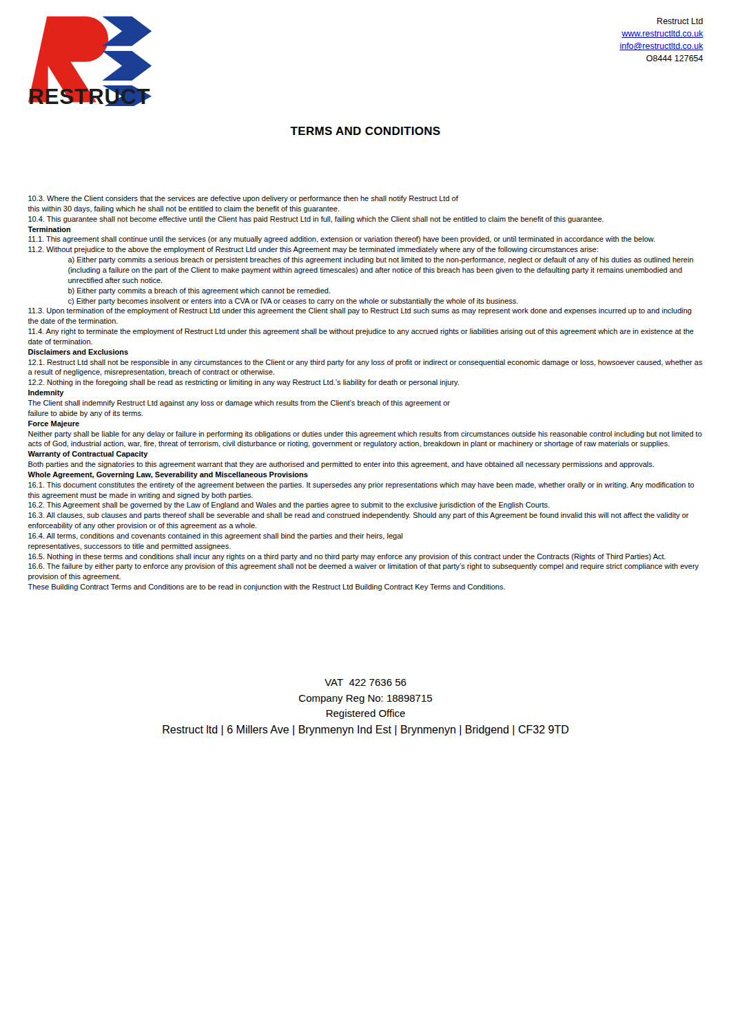RESTRUCT
Restruct Ltd
www.restructltd.co.uk
info@restructltd.co.uk
O8444 127654
TERMS AND CONDITIONS
10.3. Where the Client considers that the services are defective upon delivery or performance then he shall notify Restruct Ltd of
this within 30 days, failing which he shall not be entitled to claim the benefit of this guarantee.
10.4. This guarantee shall not become effective until the Client has paid Restruct Ltd in full, failing which the Client shall not be entitled to claim the benefit of this guarantee.
Termination
11.1. This agreement shall continue until the services (or any mutually agreed addition, extension or variation thereof) have been provided, or until terminated in accordance with the below.
11.2. Without prejudice to the above the employment of Restruct Ltd under this Agreement may be terminated immediately where any of the following circumstances arise:
a) Either party commits a serious breach or persistent breaches of this agreement including but not limited to the non-performance, neglect or default of any of his duties as outlined herein (including a failure on the part of the Client to make payment within agreed timescales) and after notice of this breach has been given to the defaulting party it remains unembodied and unrectified after such notice.
b) Either party commits a breach of this agreement which cannot be remedied.
c) Either party becomes insolvent or enters into a CVA or IVA or ceases to carry on the whole or substantially the whole of its business.
11.3. Upon termination of the employment of Restruct Ltd under this agreement the Client shall pay to Restruct Ltd such sums as may represent work done and expenses incurred up to and including the date of the termination.
11.4. Any right to terminate the employment of Restruct Ltd under this agreement shall be without prejudice to any accrued rights or liabilities arising out of this agreement which are in existence at the date of termination.
Disclaimers and Exclusions
12.1. Restruct Ltd shall not be responsible in any circumstances to the Client or any third party for any loss of profit or indirect or consequential economic damage or loss, howsoever caused, whether as a result of negligence, misrepresentation, breach of contract or otherwise.
12.2. Nothing in the foregoing shall be read as restricting or limiting in any way Restruct Ltd.’s liability for death or personal injury.
Indemnity
The Client shall indemnify Restruct Ltd against any loss or damage which results from the Client’s breach of this agreement or
failure to abide by any of its terms.
Force Majeure
Neither party shall be liable for any delay or failure in performing its obligations or duties under this agreement which results from circumstances outside his reasonable control including but not limited to acts of God, industrial action, war, fire, threat of terrorism, civil disturbance or rioting, government or regulatory action, breakdown in plant or machinery or shortage of raw materials or supplies.
Warranty of Contractual Capacity
Both parties and the signatories to this agreement warrant that they are authorised and permitted to enter into this agreement, and have obtained all necessary permissions and approvals.
Whole Agreement, Governing Law, Severability and Miscellaneous Provisions
16.1. This document constitutes the entirety of the agreement between the parties. It supersedes any prior representations which may have been made, whether orally or in writing. Any modification to this agreement must be made in writing and signed by both parties.
16.2. This Agreement shall be governed by the Law of England and Wales and the parties agree to submit to the exclusive jurisdiction of the English Courts.
16.3. All clauses, sub clauses and parts thereof shall be severable and shall be read and construed independently. Should any part of this Agreement be found invalid this will not affect the validity or enforceability of any other provision or of this agreement as a whole.
16.4. All terms, conditions and covenants contained in this agreement shall bind the parties and their heirs, legal
representatives, successors to title and permitted assignees.
16.5. Nothing in these terms and conditions shall incur any rights on a third party and no third party may enforce any provision of this contract under the Contracts (Rights of Third Parties) Act.
16.6. The failure by either party to enforce any provision of this agreement shall not be deemed a waiver or limitation of that party’s right to subsequently compel and require strict compliance with every provision of this agreement.
These Building Contract Terms and Conditions are to be read in conjunction with the Restruct Ltd Building Contract Key Terms and Conditions.
VAT 422 7636 56
Company Reg No: 18898715
Registered Office
Restruct ltd | 6 Millers Ave | Brynmenyn Ind Est | Brynmenyn | Bridgend | CF32 9TD